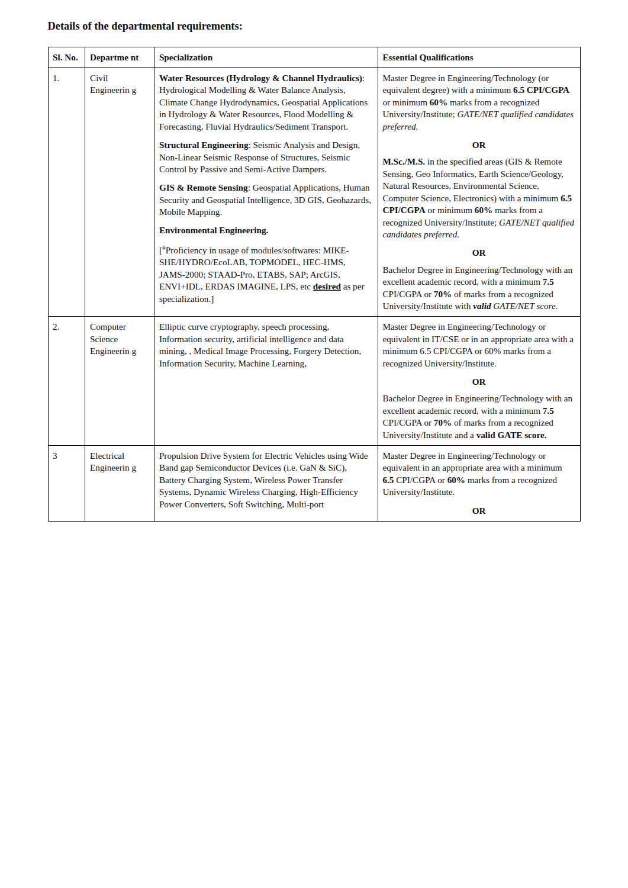Details of the departmental requirements:
| Sl. No. | Departme nt | Specialization | Essential Qualifications |
| --- | --- | --- | --- |
| 1. | Civil Engineerin g | Water Resources (Hydrology & Channel Hydraulics) : Hydrological Modelling & Water Balance Analysis, Climate Change Hydrodynamics, Geospatial Applications in Hydrology & Water Resources, Flood Modelling & Forecasting, Fluvial Hydraulics/Sediment Transport. Structural Engineering : Seismic Analysis and Design, Non-Linear Seismic Response of Structures, Seismic Control by Passive and Semi-Active Dampers. GIS & Remote Sensing : Geospatial Applications, Human Security and Geospatial Intelligence, 3D GIS, Geohazards, Mobile Mapping. Environmental Engineering. [ # Proficiency in usage of modules/softwares: MIKE-SHE/HYDRO/EcoLAB, TOPMODEL, HEC-HMS, JAMS-2000; STAAD-Pro, ETABS, SAP; ArcGIS, ENVI+IDL, ERDAS IMAGINE, LPS, etc desired as per specialization.] | Master Degree in Engineering/Technology (or equivalent degree) with a minimum 6.5 CPI/CGPA or minimum 60% marks from a recognized University/Institute; GATE/NET qualified candidates preferred. OR M.Sc./M.S. in the specified areas (GIS & Remote Sensing, Geo Informatics, Earth Science/Geology, Natural Resources, Environmental Science, Computer Science, Electronics) with a minimum 6.5 CPI/CGPA or minimum 60% marks from a recognized University/Institute; GATE/NET qualified candidates preferred. OR Bachelor Degree in Engineering/Technology with an excellent academic record, with a minimum 7.5 CPI/CGPA or 70% of marks from a recognized University/Institute with valid GATE/NET score. |
| 2. | Computer Science Engineerin g | Elliptic curve cryptography, speech processing, Information security, artificial intelligence and data mining, , Medical Image Processing, Forgery Detection, Information Security, Machine Learning, | Master Degree in Engineering/Technology or equivalent in IT/CSE or in an appropriate area with a minimum 6.5 CPI/CGPA or 60% marks from a recognized University/Institute. OR Bachelor Degree in Engineering/Technology with an excellent academic record, with a minimum 7.5 CPI/CGPA or 70% of marks from a recognized University/Institute and a valid GATE score. |
| 3 | Electrical Engineerin g | Propulsion Drive System for Electric Vehicles using Wide Band gap Semiconductor Devices (i.e. GaN & SiC), Battery Charging System, Wireless Power Transfer Systems, Dynamic Wireless Charging, High-Efficiency Power Converters, Soft Switching, Multi-port | Master Degree in Engineering/Technology or equivalent in an appropriate area with a minimum 6.5 CPI/CGPA or 60% marks from a recognized University/Institute. OR |